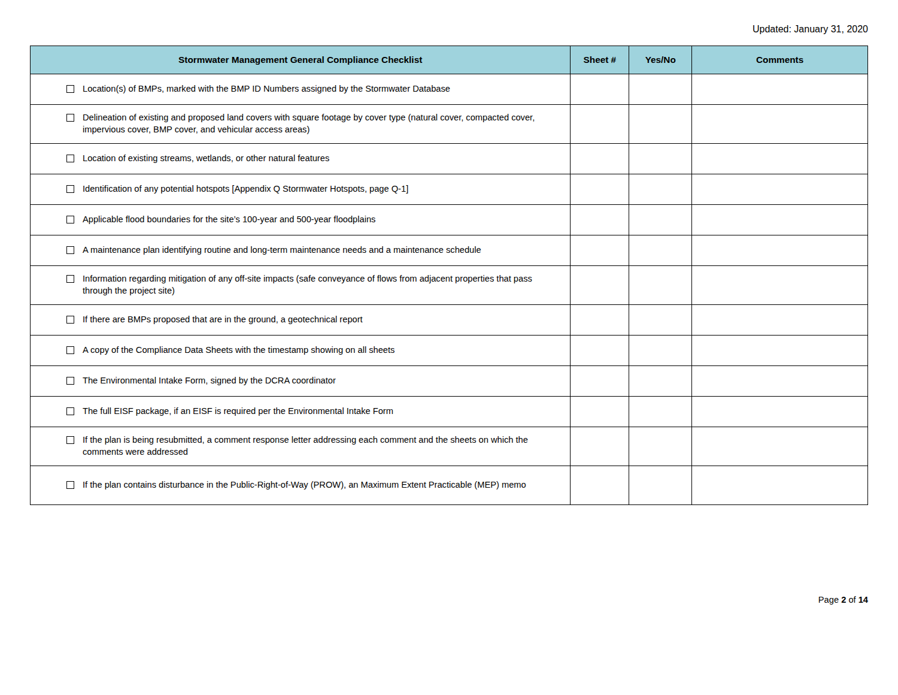Updated: January 31, 2020
| Stormwater Management General Compliance Checklist | Sheet # | Yes/No | Comments |
| --- | --- | --- | --- |
| Location(s) of BMPs, marked with the BMP ID Numbers assigned by the Stormwater Database | | | |
| Delineation of existing and proposed land covers with square footage by cover type (natural cover, compacted cover, impervious cover, BMP cover, and vehicular access areas) | | | |
| Location of existing streams, wetlands, or other natural features | | | |
| Identification of any potential hotspots [Appendix Q Stormwater Hotspots, page Q-1] | | | |
| Applicable flood boundaries for the site’s 100-year and 500-year floodplains | | | |
| A maintenance plan identifying routine and long-term maintenance needs and a maintenance schedule | | | |
| Information regarding mitigation of any off-site impacts (safe conveyance of flows from adjacent properties that pass through the project site) | | | |
| If there are BMPs proposed that are in the ground, a geotechnical report | | | |
| A copy of the Compliance Data Sheets with the timestamp showing on all sheets | | | |
| The Environmental Intake Form, signed by the DCRA coordinator | | | |
| The full EISF package, if an EISF is required per the Environmental Intake Form | | | |
| If the plan is being resubmitted, a comment response letter addressing each comment and the sheets on which the comments were addressed | | | |
| If the plan contains disturbance in the Public-Right-of-Way (PROW), an Maximum Extent Practicable (MEP) memo | | | |
Page 2 of 14